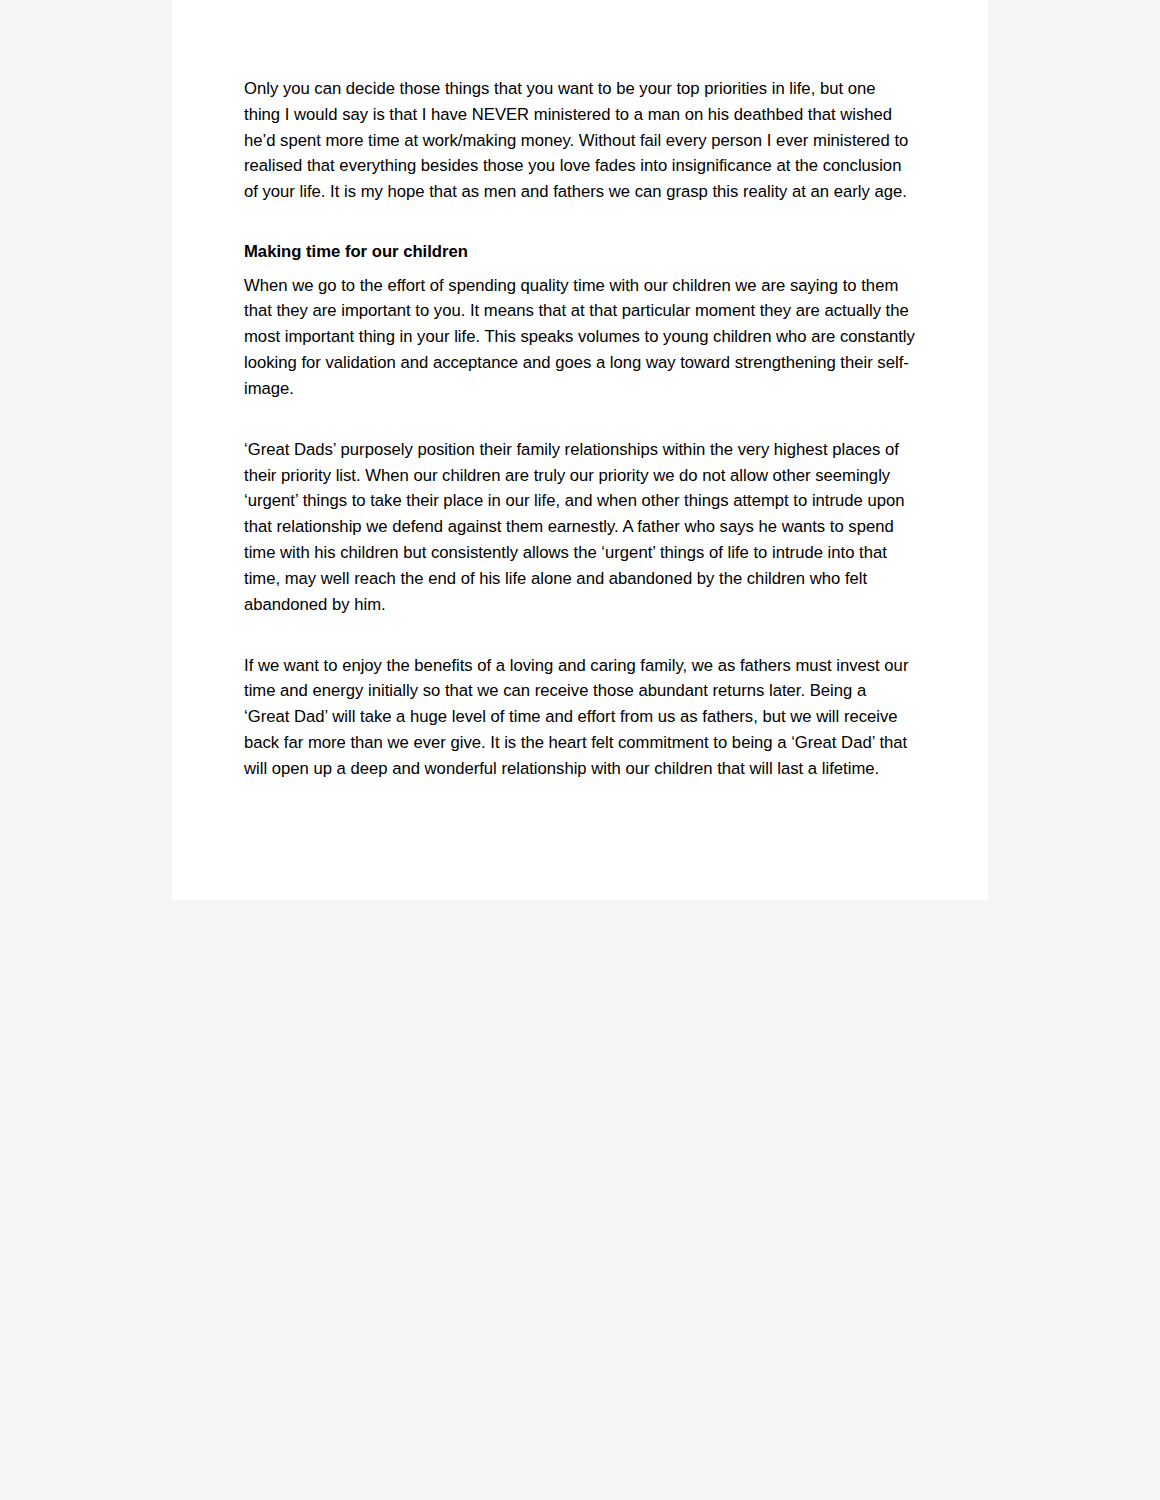Only you can decide those things that you want to be your top priorities in life, but one thing I would say is that I have NEVER ministered to a man on his deathbed that wished he’d spent more time at work/making money. Without fail every person I ever ministered to realised that everything besides those you love fades into insignificance at the conclusion of your life. It is my hope that as men and fathers we can grasp this reality at an early age.
Making time for our children
When we go to the effort of spending quality time with our children we are saying to them that they are important to you. It means that at that particular moment they are actually the most important thing in your life. This speaks volumes to young children who are constantly looking for validation and acceptance and goes a long way toward strengthening their self-image.
‘Great Dads’ purposely position their family relationships within the very highest places of their priority list. When our children are truly our priority we do not allow other seemingly ‘urgent’ things to take their place in our life, and when other things attempt to intrude upon that relationship we defend against them earnestly. A father who says he wants to spend time with his children but consistently allows the ‘urgent’ things of life to intrude into that time, may well reach the end of his life alone and abandoned by the children who felt abandoned by him.
If we want to enjoy the benefits of a loving and caring family, we as fathers must invest our time and energy initially so that we can receive those abundant returns later. Being a ‘Great Dad’ will take a huge level of time and effort from us as fathers, but we will receive back far more than we ever give. It is the heart felt commitment to being a ‘Great Dad’ that will open up a deep and wonderful relationship with our children that will last a lifetime.